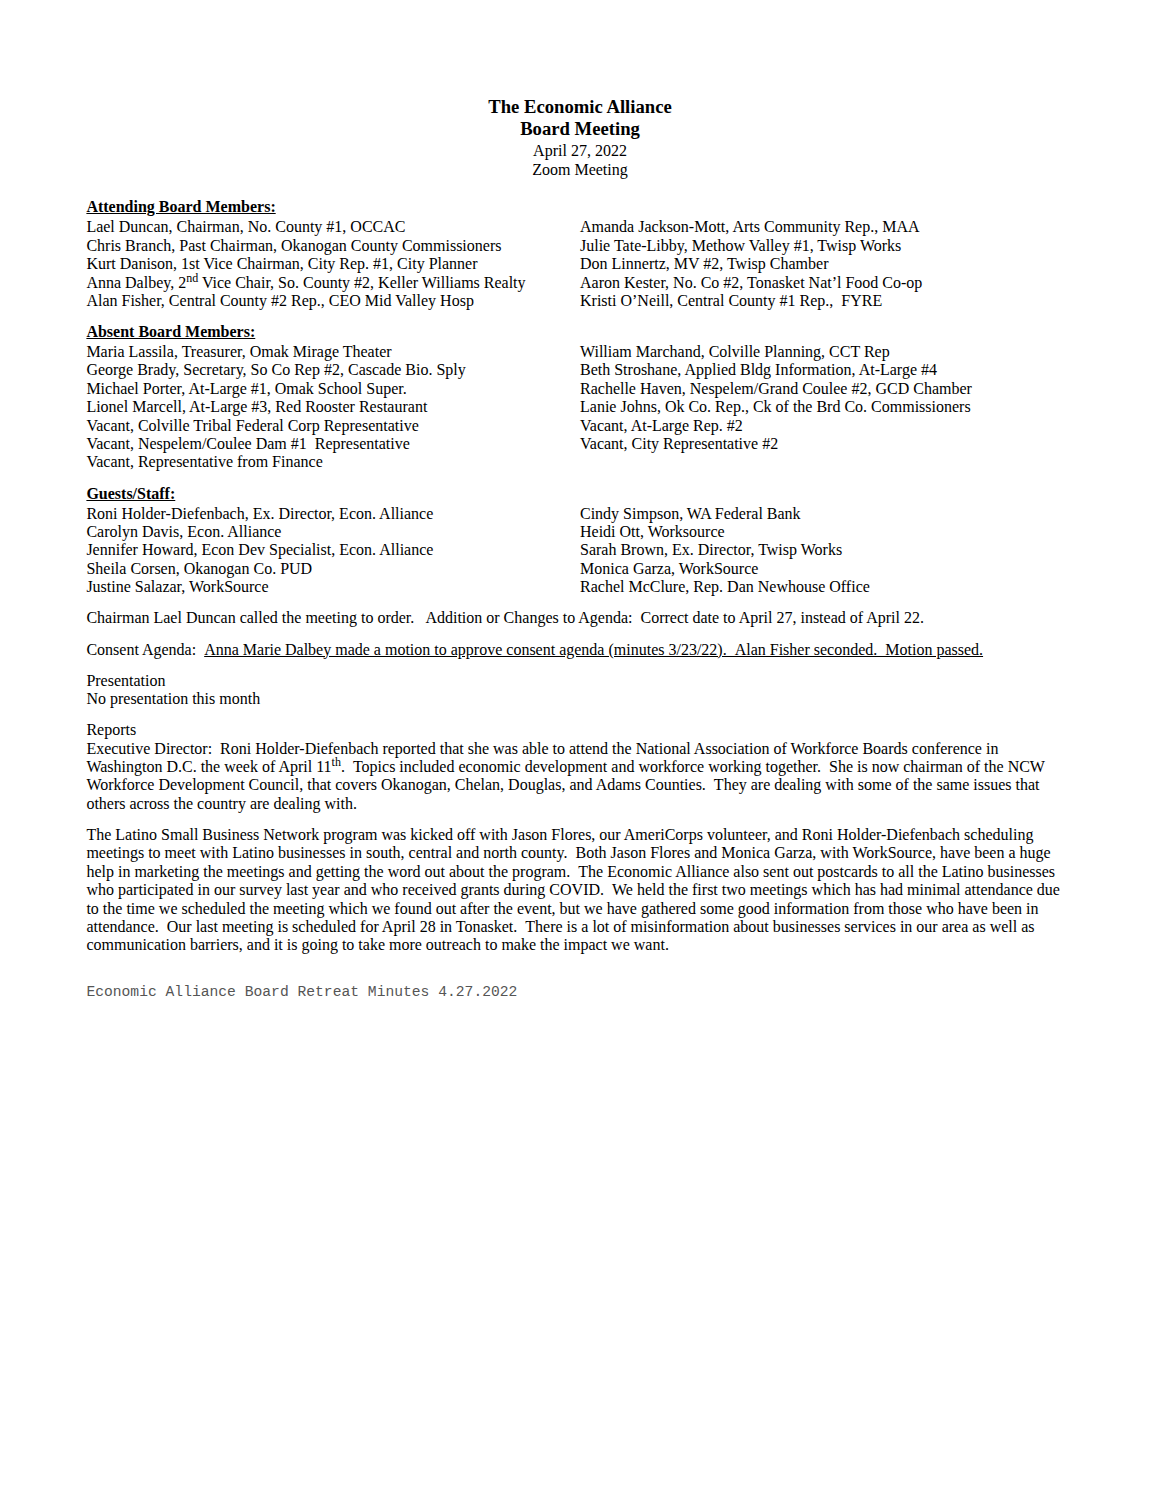The Economic Alliance
Board Meeting
April 27, 2022
Zoom Meeting
Attending Board Members:
| Lael Duncan, Chairman, No. County #1, OCCAC | Amanda Jackson-Mott, Arts Community Rep., MAA |
| Chris Branch, Past Chairman, Okanogan County Commissioners | Julie Tate-Libby, Methow Valley #1, Twisp Works |
| Kurt Danison, 1st Vice Chairman, City Rep. #1, City Planner | Don Linnertz, MV #2, Twisp Chamber |
| Anna Dalbey, 2 nd Vice Chair, So. County #2, Keller Williams Realty | Aaron Kester, No. Co #2, Tonasket Nat’l Food Co-op |
| Alan Fisher, Central County #2 Rep., CEO Mid Valley Hosp | Kristi O’Neill, Central County #1 Rep., FYRE |
Absent Board Members:
| Maria Lassila, Treasurer, Omak Mirage Theater | William Marchand, Colville Planning, CCT Rep |
| George Brady, Secretary, So Co Rep #2, Cascade Bio. Sply | Beth Stroshane, Applied Bldg Information, At-Large #4 |
| Michael Porter, At-Large #1, Omak School Super. | Rachelle Haven, Nespelem/Grand Coulee #2, GCD Chamber |
| Lionel Marcell, At-Large #3, Red Rooster Restaurant | Lanie Johns, Ok Co. Rep., Ck of the Brd Co. Commissioners |
| Vacant, Colville Tribal Federal Corp Representative | Vacant, At-Large Rep. #2 |
| Vacant, Nespelem/Coulee Dam #1 Representative | Vacant, City Representative #2 |
| Vacant, Representative from Finance | |
Guests/Staff:
| Roni Holder-Diefenbach, Ex. Director, Econ. Alliance | Cindy Simpson, WA Federal Bank |
| Carolyn Davis, Econ. Alliance | Heidi Ott, Worksource |
| Jennifer Howard, Econ Dev Specialist, Econ. Alliance | Sarah Brown, Ex. Director, Twisp Works |
| Sheila Corsen, Okanogan Co. PUD | Monica Garza, WorkSource |
| Justine Salazar, WorkSource | Rachel McClure, Rep. Dan Newhouse Office |
Chairman Lael Duncan called the meeting to order. Addition or Changes to Agenda: Correct date to April 27, instead of April 22.
Consent Agenda: Anna Marie Dalbey made a motion to approve consent agenda (minutes 3/23/22). Alan Fisher seconded. Motion passed.
Presentation
No presentation this month
Reports
Executive Director: Roni Holder-Diefenbach reported that she was able to attend the National Association of Workforce Boards conference in Washington D.C. the week of April 11th. Topics included economic development and workforce working together. She is now chairman of the NCW Workforce Development Council, that covers Okanogan, Chelan, Douglas, and Adams Counties. They are dealing with some of the same issues that others across the country are dealing with.
The Latino Small Business Network program was kicked off with Jason Flores, our AmeriCorps volunteer, and Roni Holder-Diefenbach scheduling meetings to meet with Latino businesses in south, central and north county. Both Jason Flores and Monica Garza, with WorkSource, have been a huge help in marketing the meetings and getting the word out about the program. The Economic Alliance also sent out postcards to all the Latino businesses who participated in our survey last year and who received grants during COVID. We held the first two meetings which has had minimal attendance due to the time we scheduled the meeting which we found out after the event, but we have gathered some good information from those who have been in attendance. Our last meeting is scheduled for April 28 in Tonasket. There is a lot of misinformation about businesses services in our area as well as communication barriers, and it is going to take more outreach to make the impact we want.
Economic Alliance Board Retreat Minutes 4.27.2022